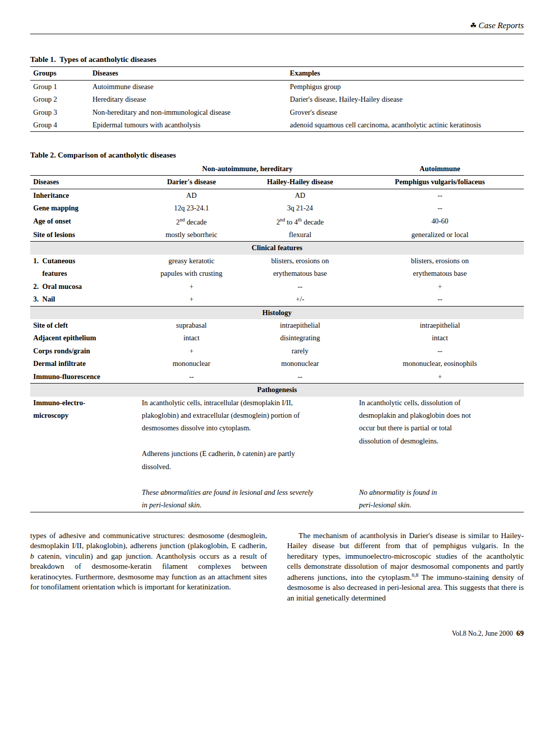☘Case Reports
Table 1. Types of acantholytic diseases
| Groups | Diseases | Examples |
| --- | --- | --- |
| Group 1 | Autoimmune disease | Pemphigus group |
| Group 2 | Hereditary disease | Darier's disease, Hailey-Hailey disease |
| Group 3 | Non-hereditary and non-immunological disease | Grover's disease |
| Group 4 | Epidermal tumours with acantholysis | adenoid squamous cell carcinoma, acantholytic actinic keratinosis |
Table 2. Comparison of acantholytic diseases
| | Non-autoimmune, hereditary | Autoimmune |
| Diseases | Darier's disease | Hailey-Hailey disease | Pemphigus vulgaris/foliaceus |
| Inheritance | AD | AD | -- |
| Gene mapping | 12q 23-24.1 | 3q 21-24 | -- |
| Age of onset | 2 nd decade | 2 nd to 4 th decade | 40-60 |
| Site of lesions | mostly seborrheic | flexural | generalized or local |
| Clinical features |
| 1. Cutaneous | greasy keratotic | blisters, erosions on | blisters, erosions on |
| features | papules with crusting | erythematous base | erythematous base |
| 2. Oral mucosa | + | -- | + |
| 3. Nail | + | +/- | -- |
| Histology |
| Site of cleft | suprabasal | intraepithelial | intraepithelial |
| Adjacent epithelium | intact | disintegrating | intact |
| Corps ronds/grain | + | rarely | -- |
| Dermal infiltrate | mononuclear | mononuclear | mononuclear, eosinophils |
| Immuno-fluorescence | -- | -- | + |
| Pathogenesis |
| Immuno-electro- | In acantholytic cells, intracellular (desmoplakin I/II, | In acantholytic cells, dissolution of |
| microscopy | plakoglobin) and extracellular (desmoglein) portion of | desmoplakin and plakoglobin does not |
| | desmosomes dissolve into cytoplasm. | occur but there is partial or total |
| | | dissolution of desmogleins. |
| | Adherens junctions (E cadherin, b catenin) are partly | |
| | dissolved. | |
| | These abnormalities are found in lesional and less severely | No abnormality is found in |
| | in peri-lesional skin. | peri-lesional skin. |
types of adhesive and communicative structures: desmosome (desmoglein, desmoplakin I/II, plakoglobin), adherens junction (plakoglobin, E cadherin, b catenin, vinculin) and gap junction. Acantholysis occurs as a result of breakdown of desmosome-keratin filament complexes between keratinocytes. Furthermore, desmosome may function as an attachment sites for tonofilament orientation which is important for keratinization.
The mechanism of acantholysis in Darier's disease is similar to Hailey-Hailey disease but different from that of pemphigus vulgaris. In the hereditary types, immunoelectro-microscopic studies of the acantholytic cells demonstrate dissolution of major desmosomal components and partly adherens junctions, into the cytoplasm.6,8 The immuno-staining density of desmosome is also decreased in peri-lesional area. This suggests that there is an initial genetically determined
Vol.8 No.2, June 2000 69